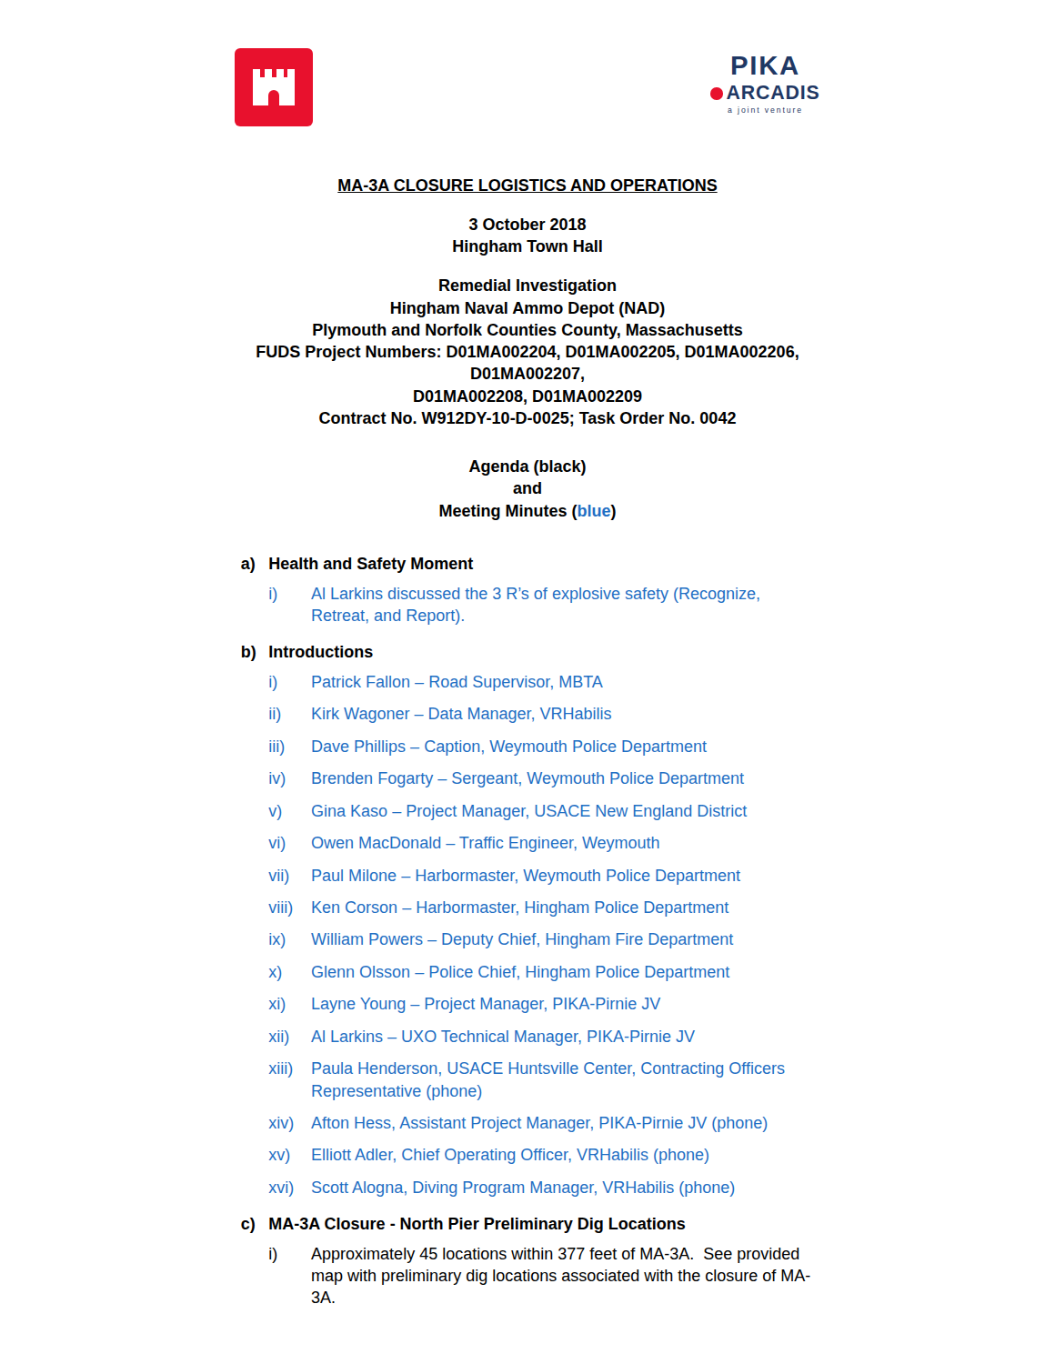PIKA
ARCADIS
a joint venture
MA-3A CLOSURE LOGISTICS AND OPERATIONS
3 October 2018
Hingham Town Hall
Remedial Investigation
Hingham Naval Ammo Depot (NAD)
Plymouth and Norfolk Counties County, Massachusetts
FUDS Project Numbers: D01MA002204, D01MA002205, D01MA002206, D01MA002207,
D01MA002208, D01MA002209
Contract No. W912DY-10-D-0025; Task Order No. 0042
Agenda (black)
and
Meeting Minutes (blue)
a) Health and Safety Moment
i) Al Larkins discussed the 3 R’s of explosive safety (Recognize, Retreat, and Report).
b) Introductions
i) Patrick Fallon – Road Supervisor, MBTA
ii) Kirk Wagoner – Data Manager, VRHabilis
iii) Dave Phillips – Caption, Weymouth Police Department
iv) Brenden Fogarty – Sergeant, Weymouth Police Department
v) Gina Kaso – Project Manager, USACE New England District
vi) Owen MacDonald – Traffic Engineer, Weymouth
vii) Paul Milone – Harbormaster, Weymouth Police Department
viii) Ken Corson – Harbormaster, Hingham Police Department
ix) William Powers – Deputy Chief, Hingham Fire Department
x) Glenn Olsson – Police Chief, Hingham Police Department
xi) Layne Young – Project Manager, PIKA-Pirnie JV
xii) Al Larkins – UXO Technical Manager, PIKA-Pirnie JV
xiii) Paula Henderson, USACE Huntsville Center, Contracting Officers Representative (phone)
xiv) Afton Hess, Assistant Project Manager, PIKA-Pirnie JV (phone)
xv) Elliott Adler, Chief Operating Officer, VRHabilis (phone)
xvi) Scott Alogna, Diving Program Manager, VRHabilis (phone)
c) MA-3A Closure - North Pier Preliminary Dig Locations
i) Approximately 45 locations within 377 feet of MA-3A. See provided map with preliminary dig locations associated with the closure of MA-3A.